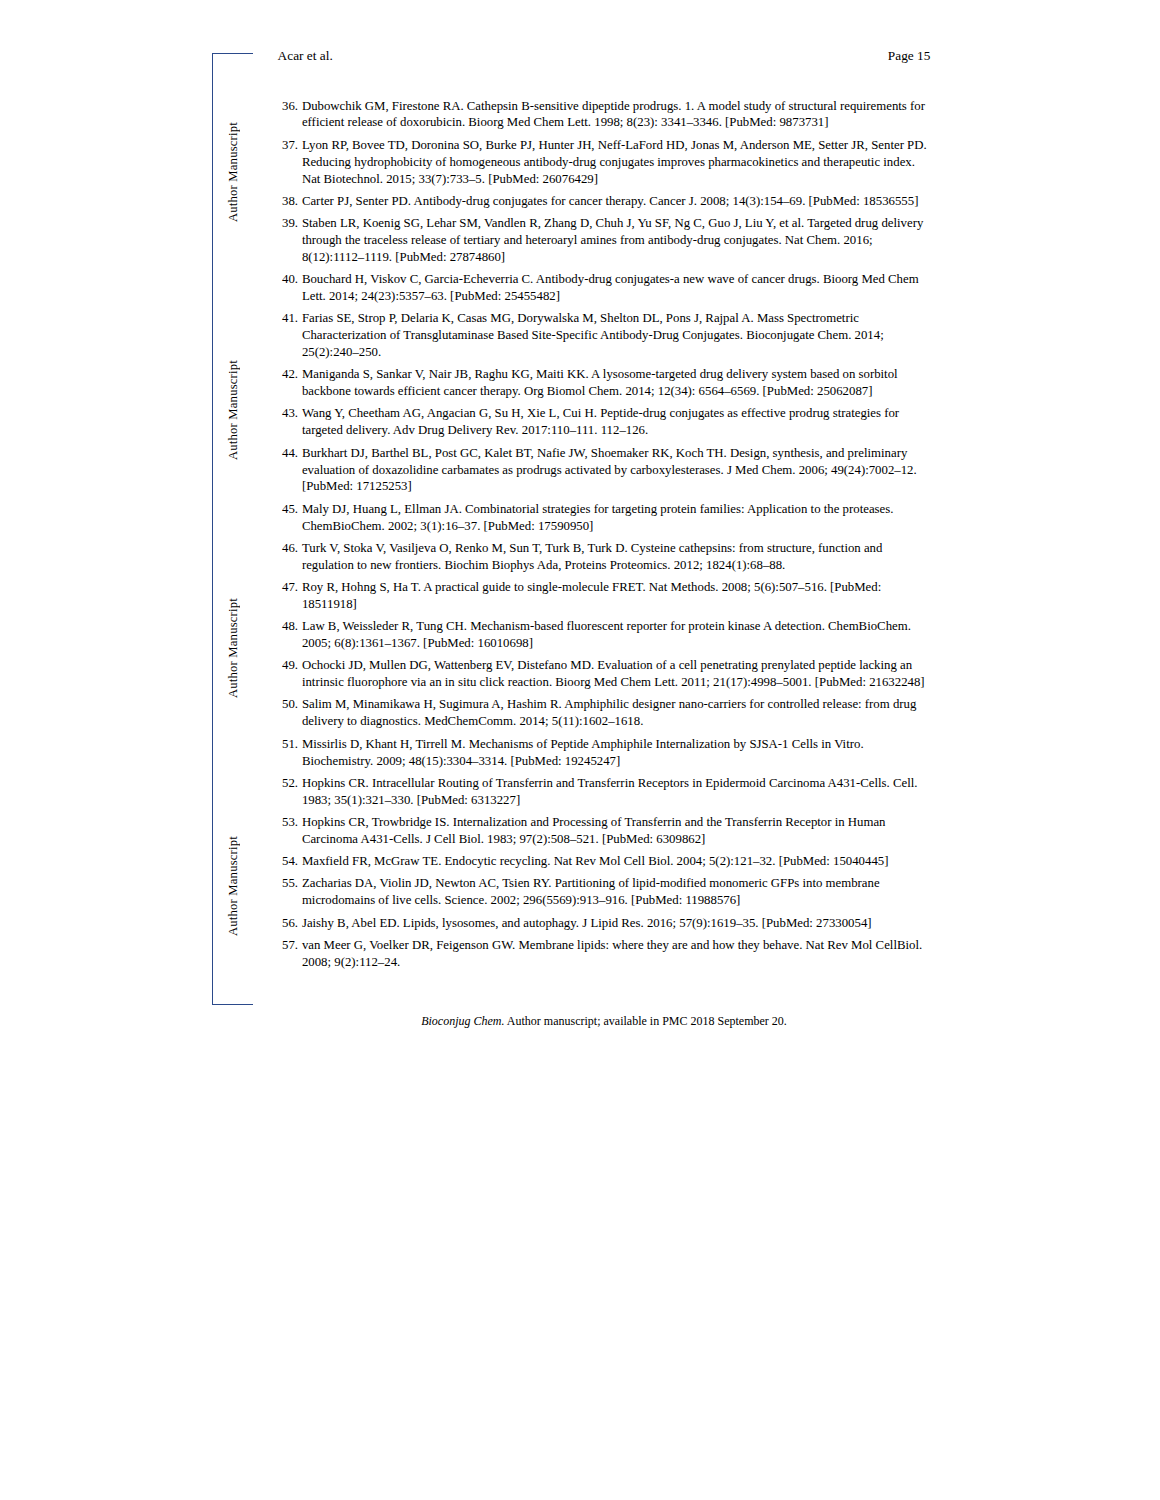Author Manuscript Author Manuscript Author Manuscript Author Manuscript
Acar et al.
Page 15
Dubowchik GM, Firestone RA. Cathepsin B-sensitive dipeptide prodrugs. 1. A model study of structural requirements for efficient release of doxorubicin. Bioorg Med Chem Lett. 1998; 8(23): 3341–3346. [PubMed: 9873731]
Lyon RP, Bovee TD, Doronina SO, Burke PJ, Hunter JH, Neff-LaFord HD, Jonas M, Anderson ME, Setter JR, Senter PD. Reducing hydrophobicity of homogeneous antibody-drug conjugates improves pharmacokinetics and therapeutic index. Nat Biotechnol. 2015; 33(7):733–5. [PubMed: 26076429]
Carter PJ, Senter PD. Antibody-drug conjugates for cancer therapy. Cancer J. 2008; 14(3):154–69. [PubMed: 18536555]
Staben LR, Koenig SG, Lehar SM, Vandlen R, Zhang D, Chuh J, Yu SF, Ng C, Guo J, Liu Y, et al. Targeted drug delivery through the traceless release of tertiary and heteroaryl amines from antibody-drug conjugates. Nat Chem. 2016; 8(12):1112–1119. [PubMed: 27874860]
Bouchard H, Viskov C, Garcia-Echeverria C. Antibody-drug conjugates-a new wave of cancer drugs. Bioorg Med Chem Lett. 2014; 24(23):5357–63. [PubMed: 25455482]
Farias SE, Strop P, Delaria K, Casas MG, Dorywalska M, Shelton DL, Pons J, Rajpal A. Mass Spectrometric Characterization of Transglutaminase Based Site-Specific Antibody-Drug Conjugates. Bioconjugate Chem. 2014; 25(2):240–250.
Maniganda S, Sankar V, Nair JB, Raghu KG, Maiti KK. A lysosome-targeted drug delivery system based on sorbitol backbone towards efficient cancer therapy. Org Biomol Chem. 2014; 12(34): 6564–6569. [PubMed: 25062087]
Wang Y, Cheetham AG, Angacian G, Su H, Xie L, Cui H. Peptide-drug conjugates as effective prodrug strategies for targeted delivery. Adv Drug Delivery Rev. 2017:110–111. 112–126.
Burkhart DJ, Barthel BL, Post GC, Kalet BT, Nafie JW, Shoemaker RK, Koch TH. Design, synthesis, and preliminary evaluation of doxazolidine carbamates as prodrugs activated by carboxylesterases. J Med Chem. 2006; 49(24):7002–12. [PubMed: 17125253]
Maly DJ, Huang L, Ellman JA. Combinatorial strategies for targeting protein families: Application to the proteases. ChemBioChem. 2002; 3(1):16–37. [PubMed: 17590950]
Turk V, Stoka V, Vasiljeva O, Renko M, Sun T, Turk B, Turk D. Cysteine cathepsins: from structure, function and regulation to new frontiers. Biochim Biophys Ada, Proteins Proteomics. 2012; 1824(1):68–88.
Roy R, Hohng S, Ha T. A practical guide to single-molecule FRET. Nat Methods. 2008; 5(6):507–516. [PubMed: 18511918]
Law B, Weissleder R, Tung CH. Mechanism-based fluorescent reporter for protein kinase A detection. ChemBioChem. 2005; 6(8):1361–1367. [PubMed: 16010698]
Ochocki JD, Mullen DG, Wattenberg EV, Distefano MD. Evaluation of a cell penetrating prenylated peptide lacking an intrinsic fluorophore via an in situ click reaction. Bioorg Med Chem Lett. 2011; 21(17):4998–5001. [PubMed: 21632248]
Salim M, Minamikawa H, Sugimura A, Hashim R. Amphiphilic designer nano-carriers for controlled release: from drug delivery to diagnostics. MedChemComm. 2014; 5(11):1602–1618.
Missirlis D, Khant H, Tirrell M. Mechanisms of Peptide Amphiphile Internalization by SJSA-1 Cells in Vitro. Biochemistry. 2009; 48(15):3304–3314. [PubMed: 19245247]
Hopkins CR. Intracellular Routing of Transferrin and Transferrin Receptors in Epidermoid Carcinoma A431-Cells. Cell. 1983; 35(1):321–330. [PubMed: 6313227]
Hopkins CR, Trowbridge IS. Internalization and Processing of Transferrin and the Transferrin Receptor in Human Carcinoma A431-Cells. J Cell Biol. 1983; 97(2):508–521. [PubMed: 6309862]
Maxfield FR, McGraw TE. Endocytic recycling. Nat Rev Mol Cell Biol. 2004; 5(2):121–32. [PubMed: 15040445]
Zacharias DA, Violin JD, Newton AC, Tsien RY. Partitioning of lipid-modified monomeric GFPs into membrane microdomains of live cells. Science. 2002; 296(5569):913–916. [PubMed: 11988576]
Jaishy B, Abel ED. Lipids, lysosomes, and autophagy. J Lipid Res. 2016; 57(9):1619–35. [PubMed: 27330054]
van Meer G, Voelker DR, Feigenson GW. Membrane lipids: where they are and how they behave. Nat Rev Mol CellBiol. 2008; 9(2):112–24.
Bioconjug Chem. Author manuscript; available in PMC 2018 September 20.